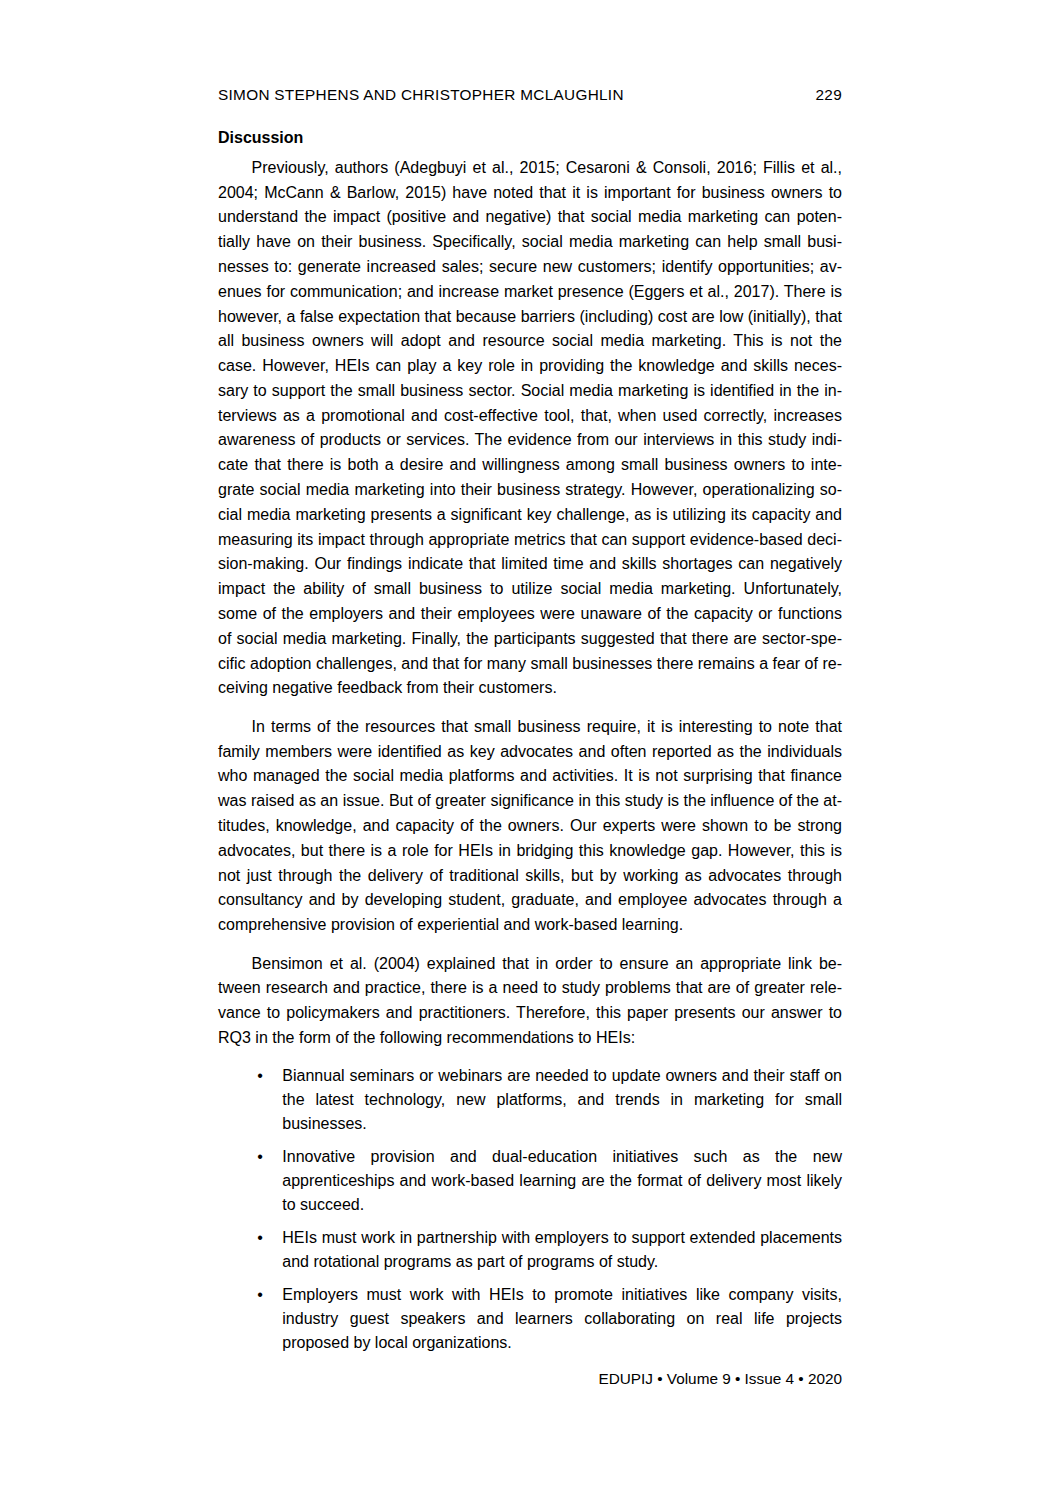Simon Stephens and Christopher McLaughlin 229
Discussion
Previously, authors (Adegbuyi et al., 2015; Cesaroni & Consoli, 2016; Fillis et al., 2004; McCann & Barlow, 2015) have noted that it is important for business owners to understand the impact (positive and negative) that social media marketing can potentially have on their business. Specifically, social media marketing can help small businesses to: generate increased sales; secure new customers; identify opportunities; avenues for communication; and increase market presence (Eggers et al., 2017). There is however, a false expectation that because barriers (including) cost are low (initially), that all business owners will adopt and resource social media marketing. This is not the case. However, HEIs can play a key role in providing the knowledge and skills necessary to support the small business sector. Social media marketing is identified in the interviews as a promotional and cost-effective tool, that, when used correctly, increases awareness of products or services. The evidence from our interviews in this study indicate that there is both a desire and willingness among small business owners to integrate social media marketing into their business strategy. However, operationalizing social media marketing presents a significant key challenge, as is utilizing its capacity and measuring its impact through appropriate metrics that can support evidence-based decision-making. Our findings indicate that limited time and skills shortages can negatively impact the ability of small business to utilize social media marketing. Unfortunately, some of the employers and their employees were unaware of the capacity or functions of social media marketing. Finally, the participants suggested that there are sector-specific adoption challenges, and that for many small businesses there remains a fear of receiving negative feedback from their customers.
In terms of the resources that small business require, it is interesting to note that family members were identified as key advocates and often reported as the individuals who managed the social media platforms and activities. It is not surprising that finance was raised as an issue. But of greater significance in this study is the influence of the attitudes, knowledge, and capacity of the owners. Our experts were shown to be strong advocates, but there is a role for HEIs in bridging this knowledge gap. However, this is not just through the delivery of traditional skills, but by working as advocates through consultancy and by developing student, graduate, and employee advocates through a comprehensive provision of experiential and work-based learning.
Bensimon et al. (2004) explained that in order to ensure an appropriate link between research and practice, there is a need to study problems that are of greater relevance to policymakers and practitioners. Therefore, this paper presents our answer to RQ3 in the form of the following recommendations to HEIs:
Biannual seminars or webinars are needed to update owners and their staff on the latest technology, new platforms, and trends in marketing for small businesses.
Innovative provision and dual-education initiatives such as the new apprenticeships and work-based learning are the format of delivery most likely to succeed.
HEIs must work in partnership with employers to support extended placements and rotational programs as part of programs of study.
Employers must work with HEIs to promote initiatives like company visits, industry guest speakers and learners collaborating on real life projects proposed by local organizations.
EDUPIJ • Volume 9 • Issue 4 • 2020